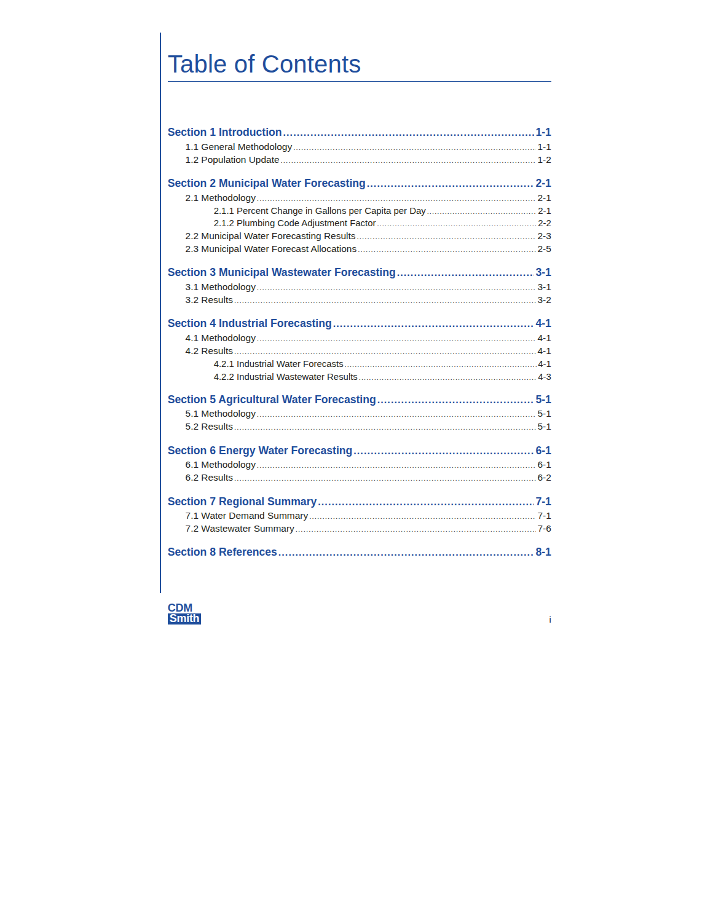Table of Contents
Section 1 Introduction .................................................................................................. 1-1
1.1 General Methodology ................................................................................................................................................. 1-1
1.2 Population Update ..................................................................................................................................................... 1-2
Section 2 Municipal Water Forecasting .......................................................................... 2-1
2.1 Methodology ................................................................................................................................................................. 2-1
2.1.1 Percent Change in Gallons per Capita per Day ............................................................................. 2-1
2.1.2 Plumbing Code Adjustment Factor ......................................................................................................... 2-2
2.2 Municipal Water Forecasting Results ......................................................................................................... 2-3
2.3 Municipal Water Forecast Allocations ....................................................................................................... 2-5
Section 3 Municipal Wastewater Forecasting .................................................................. 3-1
3.1 Methodology ................................................................................................................................................................. 3-1
3.2 Results ............................................................................................................................................................................. 3-2
Section 4 Industrial Forecasting ..................................................................................... 4-1
4.1 Methodology ................................................................................................................................................................. 4-1
4.2 Results ............................................................................................................................................................................. 4-1
4.2.1 Industrial Water Forecasts ..................................................................................................................... 4-1
4.2.2 Industrial Wastewater Results ............................................................................................................... 4-3
Section 5 Agricultural Water Forecasting ....................................................................... 5-1
5.1 Methodology ................................................................................................................................................................. 5-1
5.2 Results ............................................................................................................................................................................. 5-1
Section 6 Energy Water Forecasting ............................................................................ 6-1
6.1 Methodology ................................................................................................................................................................. 6-1
6.2 Results ............................................................................................................................................................................. 6-2
Section 7 Regional Summary ....................................................................................... 7-1
7.1 Water Demand Summary ....................................................................................................................................... 7-1
7.2 Wastewater Summary .............................................................................................................................................. 7-6
Section 8 References ..................................................................................................... 8-1
CDM Smith i